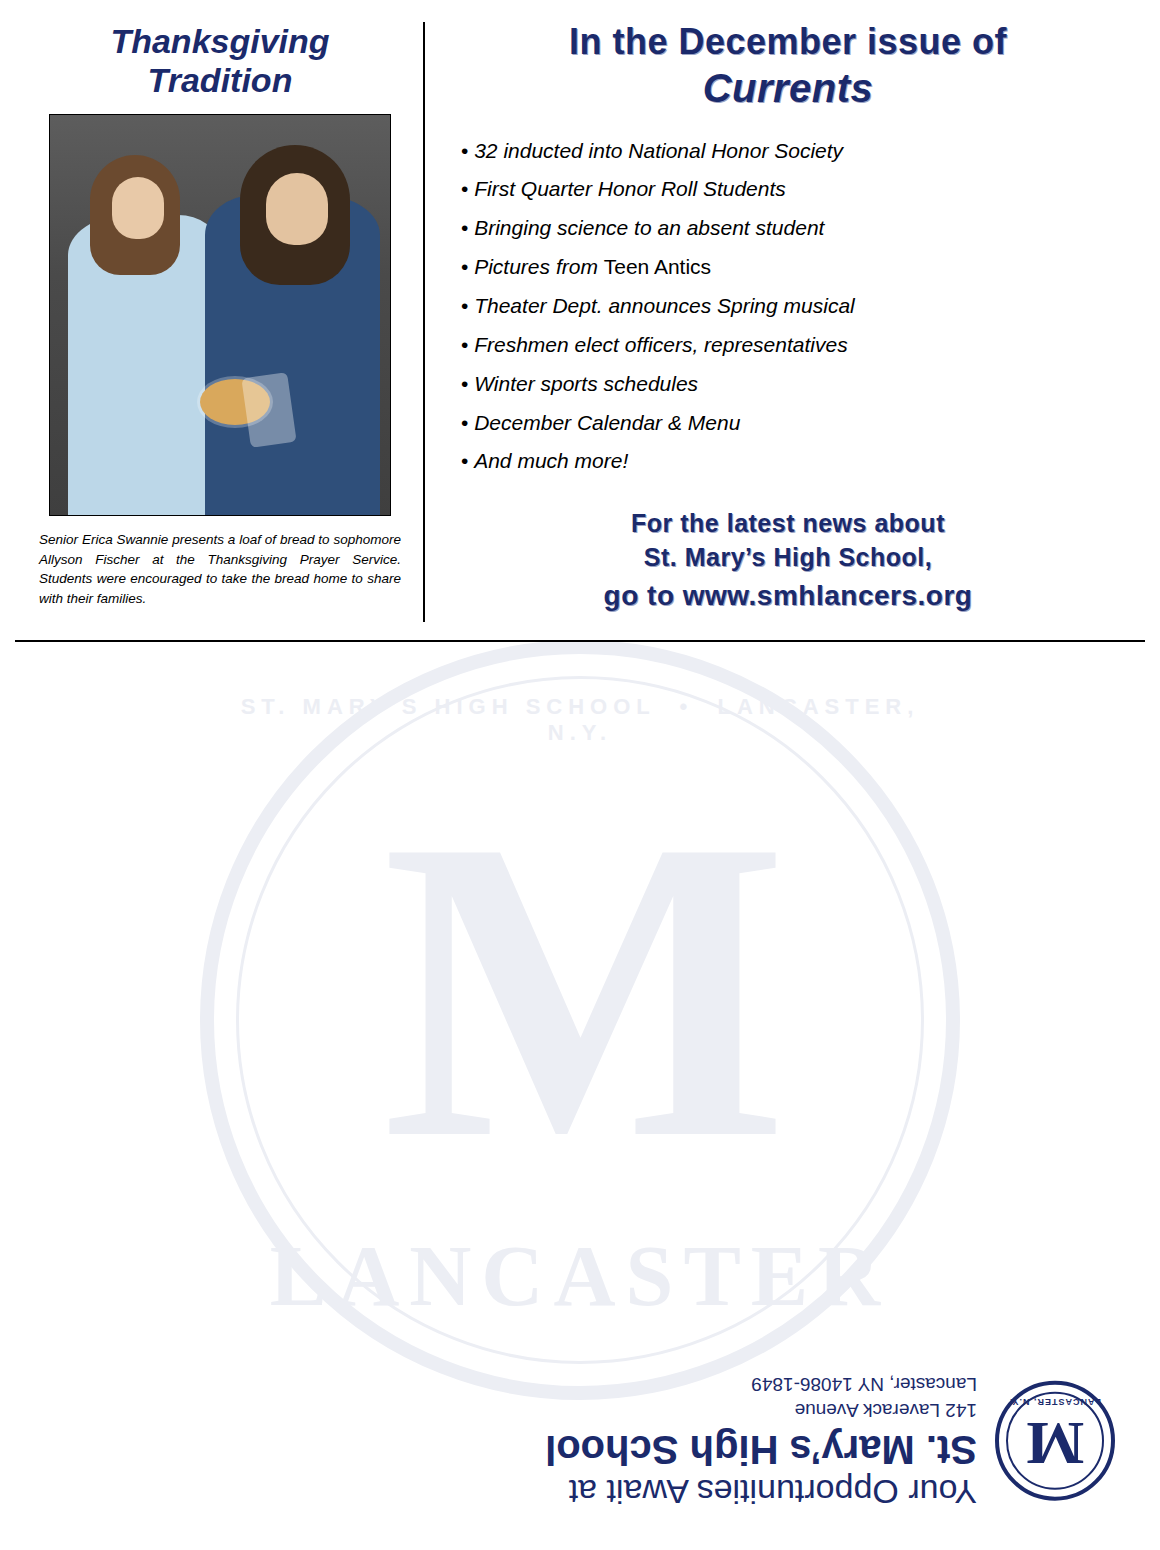ST. MARY'S HIGH SCHOOL • LANCASTER, N.Y.
M
LANCASTER
Thanksgiving
Tradition
Senior Erica Swannie presents a loaf of bread to sophomore Allyson Fischer at the Thanksgiving Prayer Service. Students were encouraged to take the bread home to share with their families.
In the December issue of Currents
32 inducted into National Honor Society
First Quarter Honor Roll Students
Bringing science to an absent student
Pictures from Teen Antics
Theater Dept. announces Spring musical
Freshmen elect officers, representatives
Winter sports schedules
December Calendar & Menu
And much more!
For the latest news about
St. Mary’s High School, go to www.smhlancers.org
M
LANCASTER, N.Y.
Your Opportunities Await at
St. Mary’s High School
142 Laverack Avenue
Lancaster, NY 14086-1849